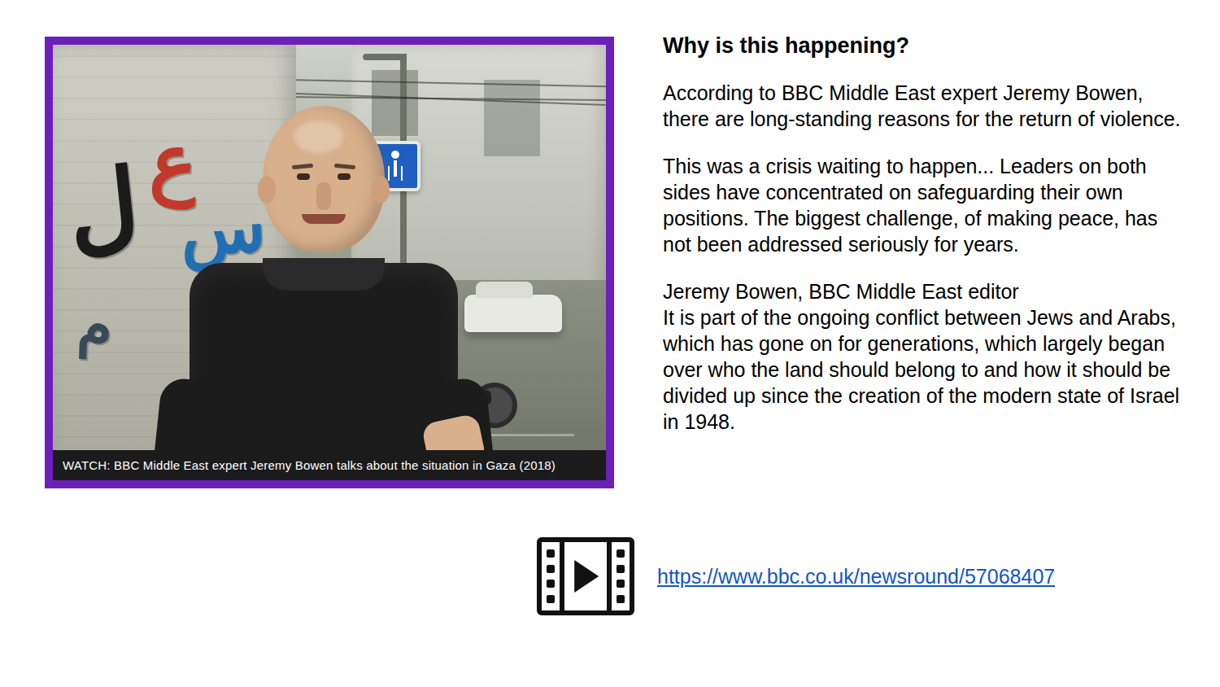ل ع س م ن
WATCH: BBC Middle East expert Jeremy Bowen talks about the situation in Gaza (2018)
Why is this happening?
According to BBC Middle East expert Jeremy Bowen, there are long-standing reasons for the return of violence.
This was a crisis waiting to happen... Leaders on both sides have concentrated on safeguarding their own positions. The biggest challenge, of making peace, has not been addressed seriously for years.
Jeremy Bowen, BBC Middle East editor
It is part of the ongoing conflict between Jews and Arabs, which has gone on for generations, which largely began over who the land should belong to and how it should be divided up since the creation of the modern state of Israel in 1948.
https://www.bbc.co.uk/newsround/57068407